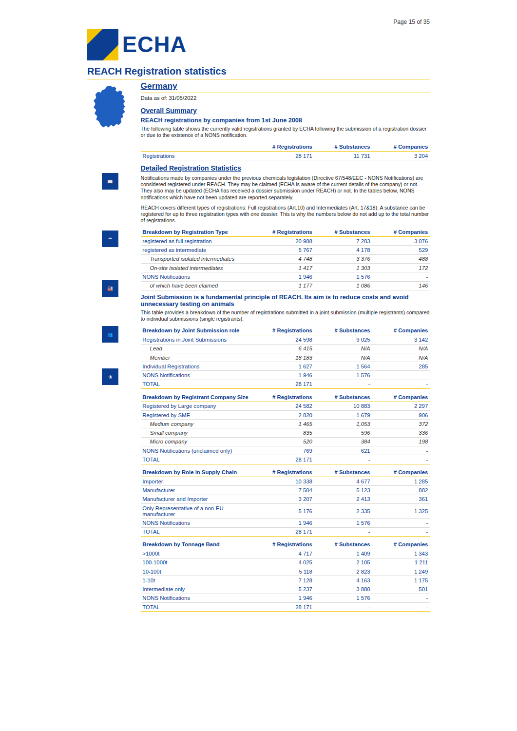Page 15 of 35
ECHA
REACH Registration statistics
📖
☰
🏭
👥
⚗
Germany
Data as of: 31/05/2022
Overall Summary
REACH registrations by companies from 1st June 2008
The following table shows the currently valid registrations granted by ECHA following the submission of a registration dossier or due to the existence of a NONS notification.
| | # Registrations | # Substances | # Companies |
| --- | --- | --- | --- |
| Registrations | 28 171 | 11 731 | 3 204 |
Detailed Registration Statistics
Notifications made by companies under the previous chemicals legislation (Directive 67/548/EEC - NONS Notifications) are considered registered under REACH. They may be claimed (ECHA is aware of the current details of the company) or not. They also may be updated (ECHA has received a dossier submission under REACH) or not. In the tables below, NONS notifications which have not been updated are reported separately.
REACH covers different types of registrations: Full registrations (Art.10) and Intermediates (Art. 17&18). A substance can be registered for up to three registration types with one dossier. This is why the numbers below do not add up to the total number of registrations.
| Breakdown by Registration Type | # Registrations | # Substances | # Companies |
| --- | --- | --- | --- |
| registered as full registration | 20 988 | 7 283 | 3 076 |
| registered as intermediate | 5 767 | 4 178 | 529 |
| Transported isolated intermediates | 4 748 | 3 376 | 488 |
| On-site isolated intermediates | 1 417 | 1 303 | 172 |
| NONS Notifications | 1 946 | 1 576 | - |
| of which have been claimed | 1 177 | 1 086 | 146 |
Joint Submission is a fundamental principle of REACH. Its aim is to reduce costs and avoid unnecessary testing on animals
This table provides a breakdown of the number of registrations submitted in a joint submission (multiple registrants) compared to individual submissions (single registrants).
| Breakdown by Joint Submission role | # Registrations | # Substances | # Companies |
| --- | --- | --- | --- |
| Registrations in Joint Submissions | 24 598 | 9 025 | 3 142 |
| Lead | 6 415 | N/A | N/A |
| Member | 18 183 | N/A | N/A |
| Individual Registrations | 1 627 | 1 564 | 285 |
| NONS Notifications | 1 946 | 1 576 | - |
| TOTAL | 28 171 | - | - |
| Breakdown by Registrant Company Size | # Registrations | # Substances | # Companies |
| --- | --- | --- | --- |
| Registered by Large company | 24 582 | 10 883 | 2 297 |
| Registered by SME | 2 820 | 1 679 | 906 |
| Medium company | 1 465 | 1,053 | 372 |
| Small company | 835 | 596 | 336 |
| Micro company | 520 | 384 | 198 |
| NONS Notifications (unclaimed only) | 769 | 621 | - |
| TOTAL | 28 171 | - | - |
| Breakdown by Role in Supply Chain | # Registrations | # Substances | # Companies |
| --- | --- | --- | --- |
| Importer | 10 338 | 4 677 | 1 285 |
| Manufacturer | 7 504 | 5 123 | 882 |
| Manufacturer and Importer | 3 207 | 2 413 | 361 |
| Only Representative of a non-EU manufacturer | 5 176 | 2 335 | 1 325 |
| NONS Notifications | 1 946 | 1 576 | - |
| TOTAL | 28 171 | - | - |
| Breakdown by Tonnage Band | # Registrations | # Substances | # Companies |
| --- | --- | --- | --- |
| >1000t | 4 717 | 1 409 | 1 343 |
| 100-1000t | 4 025 | 2 105 | 1 211 |
| 10-100t | 5 118 | 2 823 | 1 249 |
| 1-10t | 7 128 | 4 163 | 1 175 |
| Intermediate only | 5 237 | 3 880 | 501 |
| NONS Notifications | 1 946 | 1 576 | - |
| TOTAL | 28 171 | - | - |